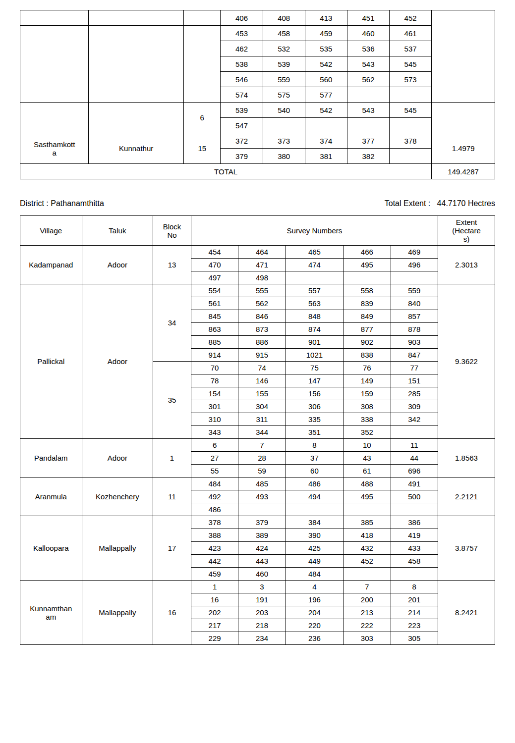| | | | 406 | 408 | 413 | 451 | 452 | |
| | | | 453 | 458 | 459 | 460 | 461 |
| 462 | 532 | 535 | 536 | 537 |
| 538 | 539 | 542 | 543 | 545 |
| 546 | 559 | 560 | 562 | 573 |
| 574 | 575 | 577 | | |
| | | 6 | 539 | 540 | 542 | 543 | 545 | |
| 547 | | | | |
| Sasthamkott a | Kunnathur | 15 | 372 | 373 | 374 | 377 | 378 | 1.4979 |
| 379 | 380 | 381 | 382 | |
| TOTAL | 149.4287 |
District : Pathanamthitta Total Extent : 44.7170 Hectres
| Village | Taluk | Block No | Survey Numbers | Extent (Hectare s) |
| --- | --- | --- | --- | --- |
| Kadampanad | Adoor | 13 | 454 | 464 | 465 | 466 | 469 | 2.3013 |
| 470 | 471 | 474 | 495 | 496 |
| 497 | 498 | | | |
| Pallickal | Adoor | 34 | 554 | 555 | 557 | 558 | 559 | 9.3622 |
| 561 | 562 | 563 | 839 | 840 |
| 845 | 846 | 848 | 849 | 857 |
| 863 | 873 | 874 | 877 | 878 |
| 885 | 886 | 901 | 902 | 903 |
| 914 | 915 | 1021 | 838 | 847 |
| 35 | 70 | 74 | 75 | 76 | 77 |
| 78 | 146 | 147 | 149 | 151 |
| 154 | 155 | 156 | 159 | 285 |
| 301 | 304 | 306 | 308 | 309 |
| 310 | 311 | 335 | 338 | 342 |
| 343 | 344 | 351 | 352 | |
| Pandalam | Adoor | 1 | 6 | 7 | 8 | 10 | 11 | 1.8563 |
| 27 | 28 | 37 | 43 | 44 |
| 55 | 59 | 60 | 61 | 696 |
| Aranmula | Kozhenchery | 11 | 484 | 485 | 486 | 488 | 491 | 2.2121 |
| 492 | 493 | 494 | 495 | 500 |
| 486 | | | | |
| Kalloopara | Mallappally | 17 | 378 | 379 | 384 | 385 | 386 | 3.8757 |
| 388 | 389 | 390 | 418 | 419 |
| 423 | 424 | 425 | 432 | 433 |
| 442 | 443 | 449 | 452 | 458 |
| 459 | 460 | 484 | | |
| Kunnamthan am | Mallappally | 16 | 1 | 3 | 4 | 7 | 8 | 8.2421 |
| 16 | 191 | 196 | 200 | 201 |
| 202 | 203 | 204 | 213 | 214 |
| 217 | 218 | 220 | 222 | 223 |
| 229 | 234 | 236 | 303 | 305 |